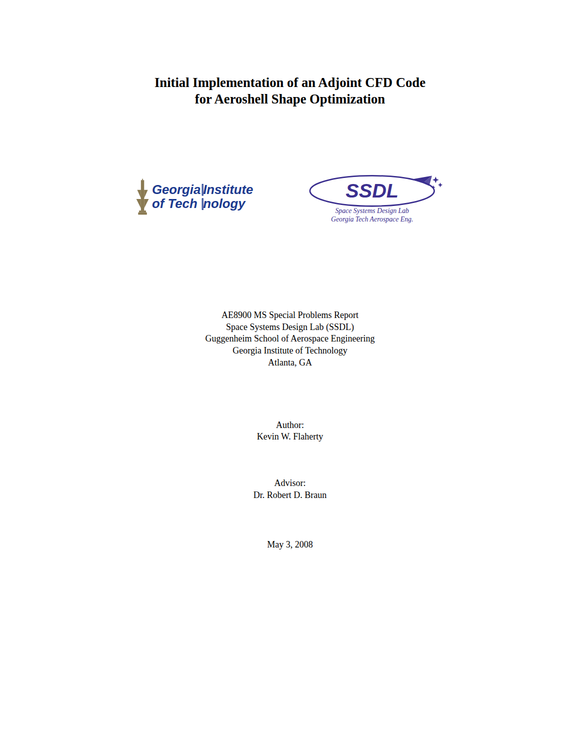Initial Implementation of an Adjoint CFD Code
for Aeroshell Shape Optimization
Georgia Institute of Technology Georgia Institute of Tech nology SSDL — Space Systems Design Lab, Georgia Tech Aerospace Engineering SSDL Space Systems Design Lab Georgia Tech Aerospace Eng.
AE8900 MS Special Problems Report
Space Systems Design Lab (SSDL)
Guggenheim School of Aerospace Engineering
Georgia Institute of Technology
Atlanta, GA
Author:
Kevin W. Flaherty
Advisor:
Dr. Robert D. Braun
May 3, 2008